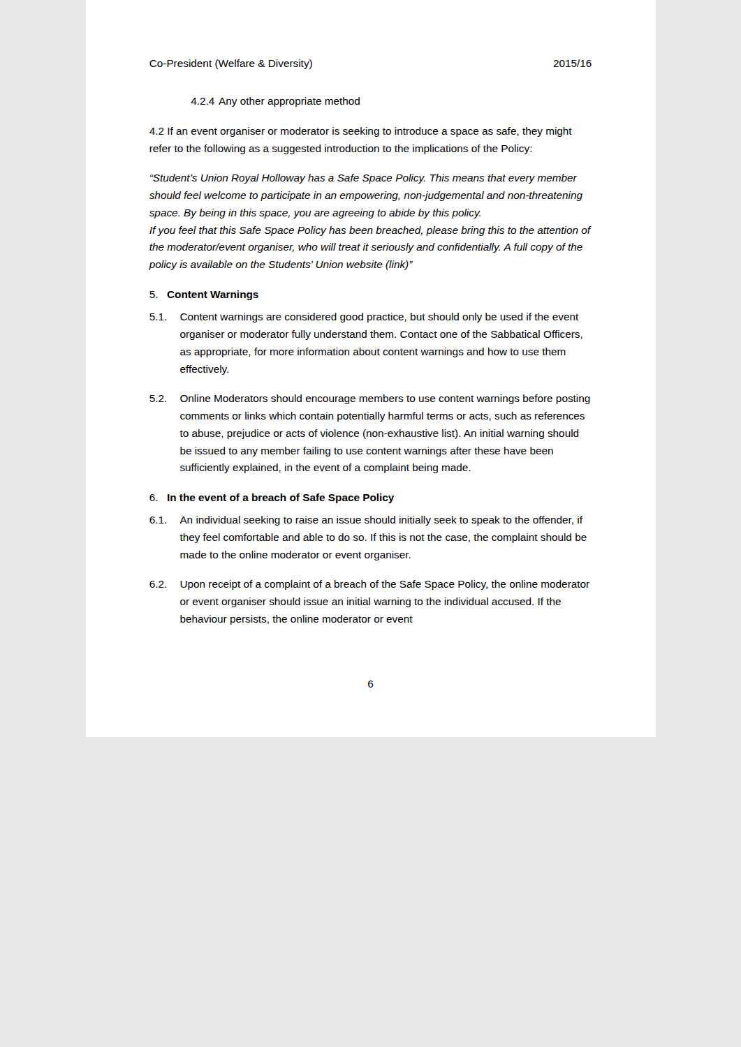Co-President (Welfare & Diversity) 2015/16
4.2.4 Any other appropriate method
4.2 If an event organiser or moderator is seeking to introduce a space as safe, they might refer to the following as a suggested introduction to the implications of the Policy:
“Student’s Union Royal Holloway has a Safe Space Policy. This means that every member should feel welcome to participate in an empowering, non-judgemental and non-threatening space. By being in this space, you are agreeing to abide by this policy.
If you feel that this Safe Space Policy has been breached, please bring this to the attention of the moderator/event organiser, who will treat it seriously and confidentially. A full copy of the policy is available on the Students’ Union website (link)”
5. Content Warnings
5.1. Content warnings are considered good practice, but should only be used if the event organiser or moderator fully understand them. Contact one of the Sabbatical Officers, as appropriate, for more information about content warnings and how to use them effectively.
5.2. Online Moderators should encourage members to use content warnings before posting comments or links which contain potentially harmful terms or acts, such as references to abuse, prejudice or acts of violence (non-exhaustive list). An initial warning should be issued to any member failing to use content warnings after these have been sufficiently explained, in the event of a complaint being made.
6. In the event of a breach of Safe Space Policy
6.1. An individual seeking to raise an issue should initially seek to speak to the offender, if they feel comfortable and able to do so. If this is not the case, the complaint should be made to the online moderator or event organiser.
6.2. Upon receipt of a complaint of a breach of the Safe Space Policy, the online moderator or event organiser should issue an initial warning to the individual accused. If the behaviour persists, the online moderator or event
6